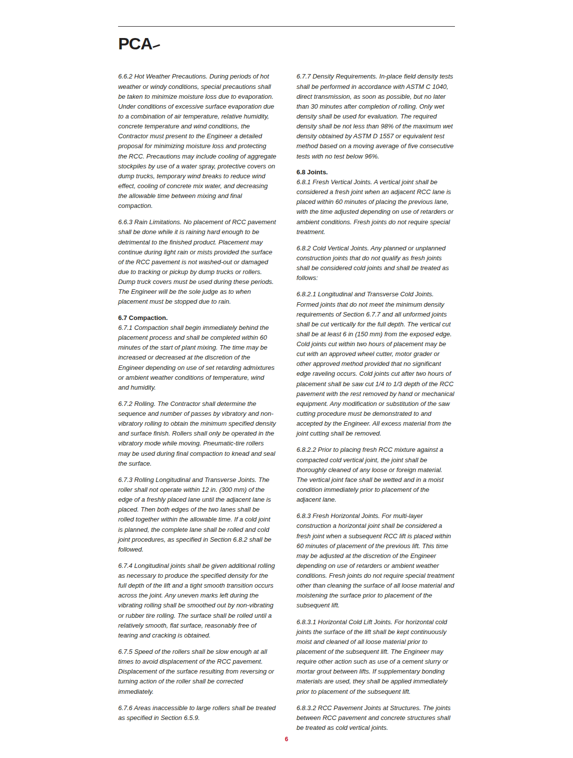PCA
6.6.2 Hot Weather Precautions. During periods of hot weather or windy conditions, special precautions shall be taken to minimize moisture loss due to evaporation. Under conditions of excessive surface evaporation due to a combination of air temperature, relative humidity, concrete temperature and wind conditions, the Contractor must present to the Engineer a detailed proposal for minimizing moisture loss and protecting the RCC. Precautions may include cooling of aggregate stockpiles by use of a water spray, protective covers on dump trucks, temporary wind breaks to reduce wind effect, cooling of concrete mix water, and decreasing the allowable time between mixing and final compaction.
6.6.3 Rain Limitations. No placement of RCC pavement shall be done while it is raining hard enough to be detrimental to the finished product. Placement may continue during light rain or mists provided the surface of the RCC pavement is not washed-out or damaged due to tracking or pickup by dump trucks or rollers. Dump truck covers must be used during these periods. The Engineer will be the sole judge as to when placement must be stopped due to rain.
6.7 Compaction.
6.7.1 Compaction shall begin immediately behind the placement process and shall be completed within 60 minutes of the start of plant mixing. The time may be increased or decreased at the discretion of the Engineer depending on use of set retarding admixtures or ambient weather conditions of temperature, wind and humidity.
6.7.2 Rolling. The Contractor shall determine the sequence and number of passes by vibratory and non-vibratory rolling to obtain the minimum specified density and surface finish. Rollers shall only be operated in the vibratory mode while moving. Pneumatic-tire rollers may be used during final compaction to knead and seal the surface.
6.7.3 Rolling Longitudinal and Transverse Joints. The roller shall not operate within 12 in. (300 mm) of the edge of a freshly placed lane until the adjacent lane is placed. Then both edges of the two lanes shall be rolled together within the allowable time. If a cold joint is planned, the complete lane shall be rolled and cold joint procedures, as specified in Section 6.8.2 shall be followed.
6.7.4 Longitudinal joints shall be given additional rolling as necessary to produce the specified density for the full depth of the lift and a tight smooth transition occurs across the joint. Any uneven marks left during the vibrating rolling shall be smoothed out by non-vibrating or rubber tire rolling. The surface shall be rolled until a relatively smooth, flat surface, reasonably free of tearing and cracking is obtained.
6.7.5 Speed of the rollers shall be slow enough at all times to avoid displacement of the RCC pavement. Displacement of the surface resulting from reversing or turning action of the roller shall be corrected immediately.
6.7.6 Areas inaccessible to large rollers shall be treated as specified in Section 6.5.9.
6.7.7 Density Requirements. In-place field density tests shall be performed in accordance with ASTM C 1040, direct transmission, as soon as possible, but no later than 30 minutes after completion of rolling. Only wet density shall be used for evaluation. The required density shall be not less than 98% of the maximum wet density obtained by ASTM D 1557 or equivalent test method based on a moving average of five consecutive tests with no test below 96%.
6.8 Joints.
6.8.1 Fresh Vertical Joints. A vertical joint shall be considered a fresh joint when an adjacent RCC lane is placed within 60 minutes of placing the previous lane, with the time adjusted depending on use of retarders or ambient conditions. Fresh joints do not require special treatment.
6.8.2 Cold Vertical Joints. Any planned or unplanned construction joints that do not qualify as fresh joints shall be considered cold joints and shall be treated as follows:
6.8.2.1 Longitudinal and Transverse Cold Joints. Formed joints that do not meet the minimum density requirements of Section 6.7.7 and all unformed joints shall be cut vertically for the full depth. The vertical cut shall be at least 6 in (150 mm) from the exposed edge. Cold joints cut within two hours of placement may be cut with an approved wheel cutter, motor grader or other approved method provided that no significant edge raveling occurs. Cold joints cut after two hours of placement shall be saw cut 1/4 to 1/3 depth of the RCC pavement with the rest removed by hand or mechanical equipment. Any modification or substitution of the saw cutting procedure must be demonstrated to and accepted by the Engineer. All excess material from the joint cutting shall be removed.
6.8.2.2 Prior to placing fresh RCC mixture against a compacted cold vertical joint, the joint shall be thoroughly cleaned of any loose or foreign material. The vertical joint face shall be wetted and in a moist condition immediately prior to placement of the adjacent lane.
6.8.3 Fresh Horizontal Joints. For multi-layer construction a horizontal joint shall be considered a fresh joint when a subsequent RCC lift is placed within 60 minutes of placement of the previous lift. This time may be adjusted at the discretion of the Engineer depending on use of retarders or ambient weather conditions. Fresh joints do not require special treatment other than cleaning the surface of all loose material and moistening the surface prior to placement of the subsequent lift.
6.8.3.1 Horizontal Cold Lift Joints. For horizontal cold joints the surface of the lift shall be kept continuously moist and cleaned of all loose material prior to placement of the subsequent lift. The Engineer may require other action such as use of a cement slurry or mortar grout between lifts. If supplementary bonding materials are used, they shall be applied immediately prior to placement of the subsequent lift.
6.8.3.2 RCC Pavement Joints at Structures. The joints between RCC pavement and concrete structures shall be treated as cold vertical joints.
6